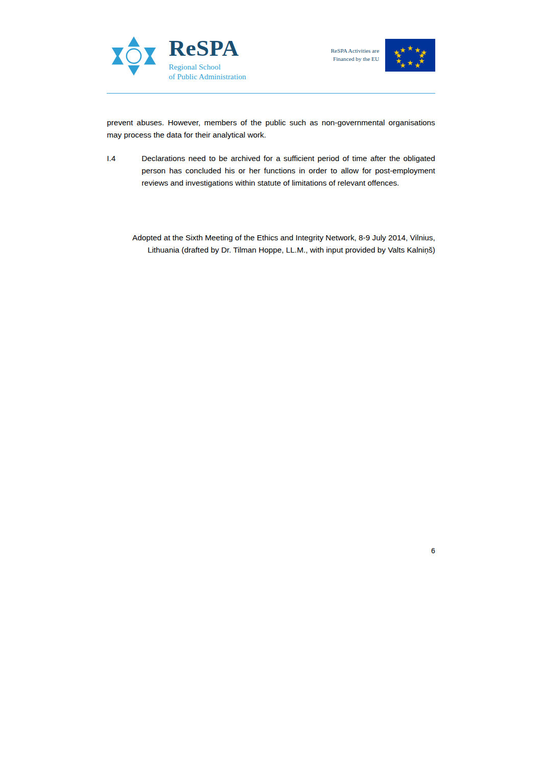Re SPA
Regional School
of Public Administration
ReSPA Activities are
Financed by the EU
prevent abuses. However, members of the public such as non-governmental organisations may process the data for their analytical work.
I.4
Declarations need to be archived for a sufficient period of time after the obligated person has concluded his or her functions in order to allow for post-employment reviews and investigations within statute of limitations of relevant offences.
Adopted at the Sixth Meeting of the Ethics and Integrity Network, 8-9 July 2014, Vilnius, Lithuania (drafted by Dr. Tilman Hoppe, LL.M., with input provided by Valts Kalniņš)
6